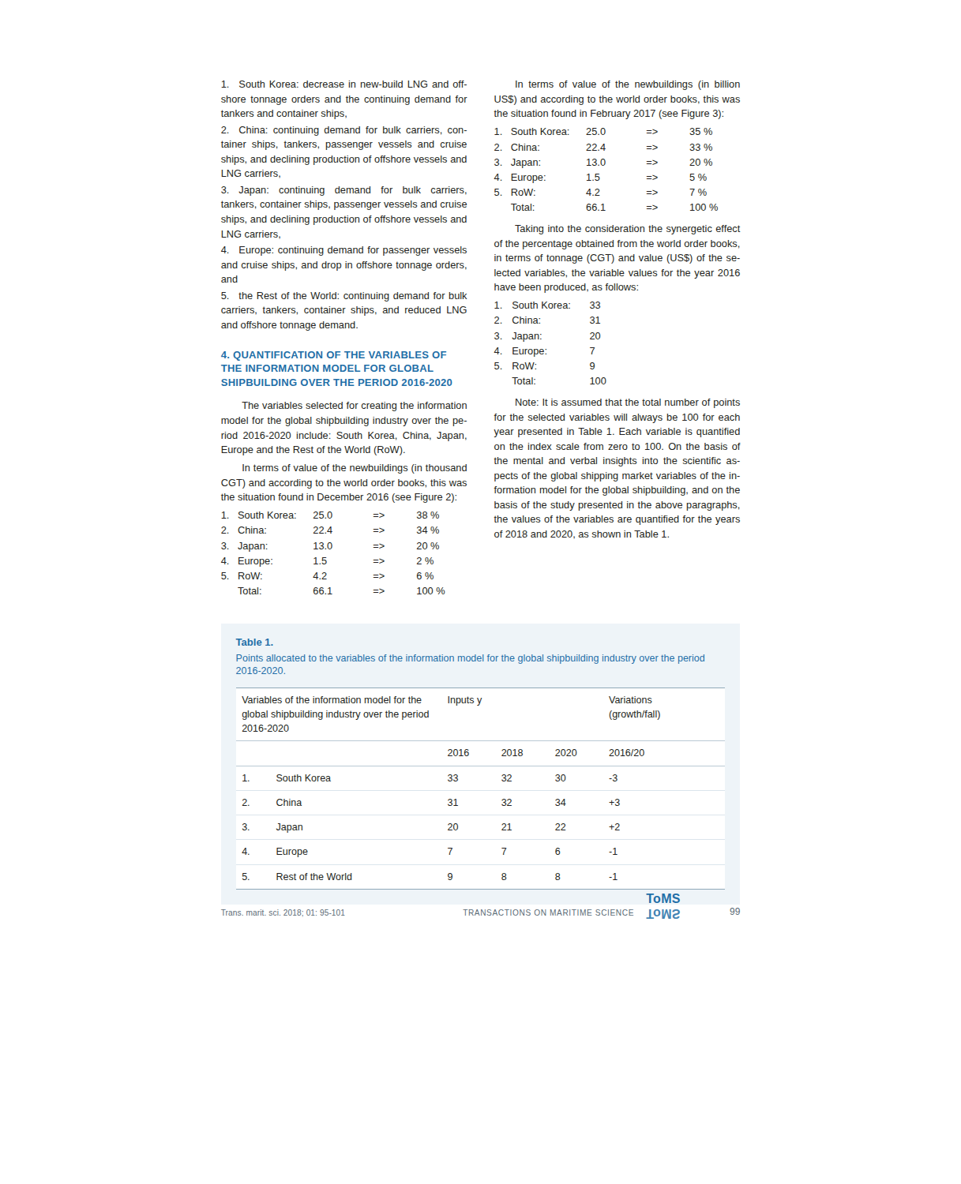1. South Korea: decrease in new-build LNG and offshore tonnage orders and the continuing demand for tankers and container ships,
2. China: continuing demand for bulk carriers, container ships, tankers, passenger vessels and cruise ships, and declining production of offshore vessels and LNG carriers,
3. Japan: continuing demand for bulk carriers, tankers, container ships, passenger vessels and cruise ships, and declining production of offshore vessels and LNG carriers,
4. Europe: continuing demand for passenger vessels and cruise ships, and drop in offshore tonnage orders, and
5. the Rest of the World: continuing demand for bulk carriers, tankers, container ships, and reduced LNG and offshore tonnage demand.
4. Quantification of the Variables of the Information Model for Global Shipbuilding over the Period 2016-2020
The variables selected for creating the information model for the global shipbuilding industry over the period 2016-2020 include: South Korea, China, Japan, Europe and the Rest of the World (RoW).
In terms of value of the newbuildings (in thousand CGT) and according to the world order books, this was the situation found in December 2016 (see Figure 2):
| 1. | South Korea: | 25.0 | => | 38 % |
| 2. | China: | 22.4 | => | 34 % |
| 3. | Japan: | 13.0 | => | 20 % |
| 4. | Europe: | 1.5 | => | 2 % |
| 5. | RoW: | 4.2 | => | 6 % |
| | Total: | 66.1 | => | 100 % |
In terms of value of the newbuildings (in billion US$) and according to the world order books, this was the situation found in February 2017 (see Figure 3):
| 1. | South Korea: | 25.0 | => | 35 % |
| 2. | China: | 22.4 | => | 33 % |
| 3. | Japan: | 13.0 | => | 20 % |
| 4. | Europe: | 1.5 | => | 5 % |
| 5. | RoW: | 4.2 | => | 7 % |
| | Total: | 66.1 | => | 100 % |
Taking into the consideration the synergetic effect of the percentage obtained from the world order books, in terms of tonnage (CGT) and value (US$) of the selected variables, the variable values for the year 2016 have been produced, as follows:
| 1. | South Korea: | 33 |
| 2. | China: | 31 |
| 3. | Japan: | 20 |
| 4. | Europe: | 7 |
| 5. | RoW: | 9 |
| | Total: | 100 |
Note: It is assumed that the total number of points for the selected variables will always be 100 for each year presented in Table 1. Each variable is quantified on the index scale from zero to 100. On the basis of the mental and verbal insights into the scientific aspects of the global shipping market variables of the information model for the global shipbuilding, and on the basis of the study presented in the above paragraphs, the values of the variables are quantified for the years of 2018 and 2020, as shown in Table 1.
Table 1.
Points allocated to the variables of the information model for the global shipbuilding industry over the period 2016-2020.
| Variables of the information model for the global shipbuilding industry over the period 2016-2020 | Inputs y | Variations (growth/fall) |
| --- | --- | --- |
| | 2016 | 2018 | 2020 | 2016/20 |
| 1. | South Korea | 33 | 32 | 30 | -3 |
| 2. | China | 31 | 32 | 34 | +3 |
| 3. | Japan | 20 | 21 | 22 | +2 |
| 4. | Europe | 7 | 7 | 6 | -1 |
| 5. | Rest of the World | 9 | 8 | 8 | -1 |
Trans. marit. sci. 2018; 01: 95-101
Transactions on Maritime Science
ToMS ToMS
99